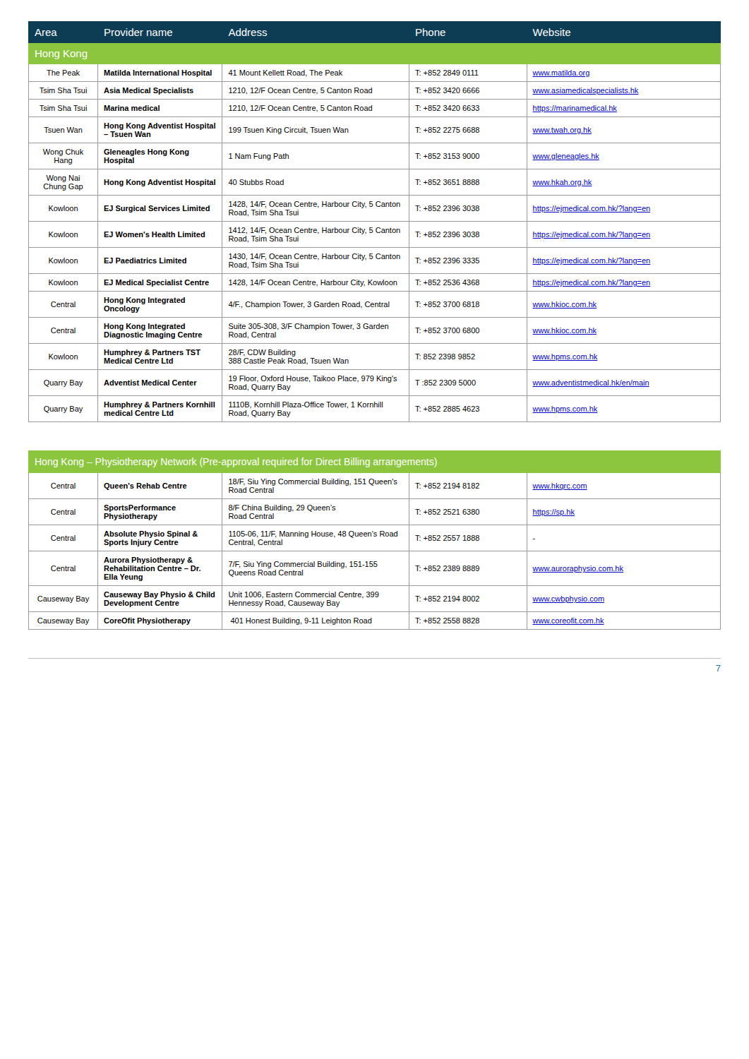| Area | Provider name | Address | Phone | Website |
| --- | --- | --- | --- | --- |
| Hong Kong |
| The Peak | Matilda International Hospital | 41 Mount Kellett Road, The Peak | T: +852 2849 0111 | www.matilda.org |
| Tsim Sha Tsui | Asia Medical Specialists | 1210, 12/F Ocean Centre, 5 Canton Road | T: +852 3420 6666 | www.asiamedicalspecialists.hk |
| Tsim Sha Tsui | Marina medical | 1210, 12/F Ocean Centre, 5 Canton Road | T: +852 3420 6633 | https://marinamedical.hk |
| Tsuen Wan | Hong Kong Adventist Hospital – Tsuen Wan | 199 Tsuen King Circuit, Tsuen Wan | T: +852 2275 6688 | www.twah.org.hk |
| Wong Chuk Hang | Gleneagles Hong Kong Hospital | 1 Nam Fung Path | T: +852 3153 9000 | www.gleneagles.hk |
| Wong Nai Chung Gap | Hong Kong Adventist Hospital | 40 Stubbs Road | T: +852 3651 8888 | www.hkah.org.hk |
| Kowloon | EJ Surgical Services Limited | 1428, 14/F, Ocean Centre, Harbour City, 5 Canton Road, Tsim Sha Tsui | T: +852 2396 3038 | https://ejmedical.com.hk/?lang=en |
| Kowloon | EJ Women's Health Limited | 1412, 14/F, Ocean Centre, Harbour City, 5 Canton Road, Tsim Sha Tsui | T: +852 2396 3038 | https://ejmedical.com.hk/?lang=en |
| Kowloon | EJ Paediatrics Limited | 1430, 14/F, Ocean Centre, Harbour City, 5 Canton Road, Tsim Sha Tsui | T: +852 2396 3335 | https://ejmedical.com.hk/?lang=en |
| Kowloon | EJ Medical Specialist Centre | 1428, 14/F Ocean Centre, Harbour City, Kowloon | T: +852 2536 4368 | https://ejmedical.com.hk/?lang=en |
| Central | Hong Kong Integrated Oncology | 4/F., Champion Tower, 3 Garden Road, Central | T: +852 3700 6818 | www.hkioc.com.hk |
| Central | Hong Kong Integrated Diagnostic Imaging Centre | Suite 305-308, 3/F Champion Tower, 3 Garden Road, Central | T: +852 3700 6800 | www.hkioc.com.hk |
| Kowloon | Humphrey & Partners TST Medical Centre Ltd | 28/F, CDW Building 388 Castle Peak Road, Tsuen Wan | T: 852 2398 9852 | www.hpms.com.hk |
| Quarry Bay | Adventist Medical Center | 19 Floor, Oxford House, Taikoo Place, 979 King's Road, Quarry Bay | T :852 2309 5000 | www.adventistmedical.hk/en/main |
| Quarry Bay | Humphrey & Partners Kornhill medical Centre Ltd | 1110B, Kornhill Plaza-Office Tower, 1 Kornhill Road, Quarry Bay | T: +852 2885 4623 | www.hpms.com.hk |
| Hong Kong – Physiotherapy Network (Pre-approval required for Direct Billing arrangements) |
| Central | Queen's Rehab Centre | 18/F, Siu Ying Commercial Building, 151 Queen's Road Central | T: +852 2194 8182 | www.hkqrc.com |
| Central | SportsPerformance Physiotherapy | 8/F China Building, 29 Queen’s Road Central | T: +852 2521 6380 | https://sp.hk |
| Central | Absolute Physio Spinal & Sports Injury Centre | 1105-06, 11/F, Manning House, 48 Queen’s Road Central, Central | T: +852 2557 1888 | - |
| Central | Aurora Physiotherapy & Rehabilitation Centre – Dr. Ella Yeung | 7/F, Siu Ying Commercial Building, 151-155 Queens Road Central | T: +852 2389 8889 | www.auroraphysio.com.hk |
| Causeway Bay | Causeway Bay Physio & Child Development Centre | Unit 1006, Eastern Commercial Centre, 399 Hennessy Road, Causeway Bay | T: +852 2194 8002 | www.cwbphysio.com |
| Causeway Bay | CoreOfit Physiotherapy | 401 Honest Building, 9-11 Leighton Road | T: +852 2558 8828 | www.coreofit.com.hk |
7